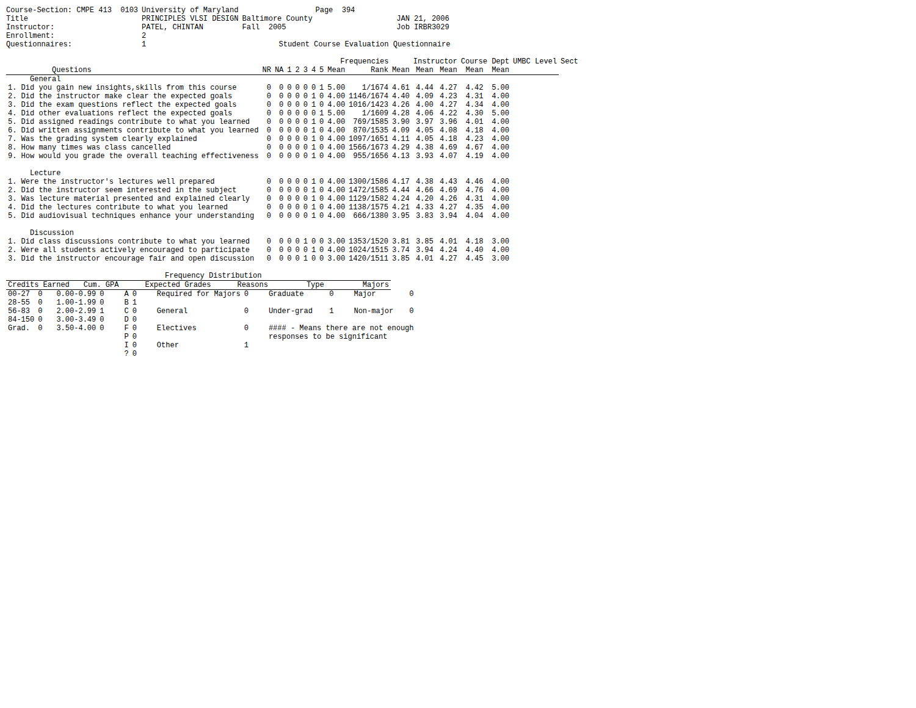| Course-Section: CMPE 413 0103 | University of Maryland | Page 394 |
| Title | PRINCIPLES VLSI DESIGN | Baltimore County | JAN 21, 2006 |
| Instructor: | PATEL, CHINTAN | Fall 2005 | Job IRBR3029 |
| Enrollment: | 2 |
| Questionnaires: | 1 | Student Course Evaluation Questionnaire |
| | Frequencies | Instructor | Course Dept | UMBC Level | Sect |
| Questions | NR | NA | 1 | 2 | 3 | 4 | 5 | Mean | Rank | Mean | Mean | Mean | Mean | Mean |
| General |
| 1. Did you gain new insights,skills from this course | 0 | 0 | 0 | 0 | 0 | 0 | 1 | 5.00 | 1/1674 | 4.61 | 4.44 | 4.27 | 4.42 | 5.00 |
| 2. Did the instructor make clear the expected goals | 0 | 0 | 0 | 0 | 0 | 1 | 0 | 4.00 | 1146/1674 | 4.40 | 4.09 | 4.23 | 4.31 | 4.00 |
| 3. Did the exam questions reflect the expected goals | 0 | 0 | 0 | 0 | 0 | 1 | 0 | 4.00 | 1016/1423 | 4.26 | 4.00 | 4.27 | 4.34 | 4.00 |
| 4. Did other evaluations reflect the expected goals | 0 | 0 | 0 | 0 | 0 | 0 | 1 | 5.00 | 1/1609 | 4.28 | 4.06 | 4.22 | 4.30 | 5.00 |
| 5. Did assigned readings contribute to what you learned | 0 | 0 | 0 | 0 | 0 | 1 | 0 | 4.00 | 769/1585 | 3.90 | 3.97 | 3.96 | 4.01 | 4.00 |
| 6. Did written assignments contribute to what you learned | 0 | 0 | 0 | 0 | 0 | 1 | 0 | 4.00 | 870/1535 | 4.09 | 4.05 | 4.08 | 4.18 | 4.00 |
| 7. Was the grading system clearly explained | 0 | 0 | 0 | 0 | 0 | 1 | 0 | 4.00 | 1097/1651 | 4.11 | 4.05 | 4.18 | 4.23 | 4.00 |
| 8. How many times was class cancelled | 0 | 0 | 0 | 0 | 0 | 1 | 0 | 4.00 | 1566/1673 | 4.29 | 4.38 | 4.69 | 4.67 | 4.00 |
| 9. How would you grade the overall teaching effectiveness | 0 | 0 | 0 | 0 | 0 | 1 | 0 | 4.00 | 955/1656 | 4.13 | 3.93 | 4.07 | 4.19 | 4.00 |
| Lecture |
| 1. Were the instructor's lectures well prepared | 0 | 0 | 0 | 0 | 0 | 1 | 0 | 4.00 | 1300/1586 | 4.17 | 4.38 | 4.43 | 4.46 | 4.00 |
| 2. Did the instructor seem interested in the subject | 0 | 0 | 0 | 0 | 0 | 1 | 0 | 4.00 | 1472/1585 | 4.44 | 4.66 | 4.69 | 4.76 | 4.00 |
| 3. Was lecture material presented and explained clearly | 0 | 0 | 0 | 0 | 0 | 1 | 0 | 4.00 | 1129/1582 | 4.24 | 4.20 | 4.26 | 4.31 | 4.00 |
| 4. Did the lectures contribute to what you learned | 0 | 0 | 0 | 0 | 0 | 1 | 0 | 4.00 | 1138/1575 | 4.21 | 4.33 | 4.27 | 4.35 | 4.00 |
| 5. Did audiovisual techniques enhance your understanding | 0 | 0 | 0 | 0 | 0 | 1 | 0 | 4.00 | 666/1380 | 3.95 | 3.83 | 3.94 | 4.04 | 4.00 |
| Discussion |
| 1. Did class discussions contribute to what you learned | 0 | 0 | 0 | 0 | 1 | 0 | 0 | 3.00 | 1353/1520 | 3.81 | 3.85 | 4.01 | 4.18 | 3.00 |
| 2. Were all students actively encouraged to participate | 0 | 0 | 0 | 0 | 0 | 1 | 0 | 4.00 | 1024/1515 | 3.74 | 3.94 | 4.24 | 4.40 | 4.00 |
| 3. Did the instructor encourage fair and open discussion | 0 | 0 | 0 | 0 | 1 | 0 | 0 | 3.00 | 1420/1511 | 3.85 | 4.01 | 4.27 | 4.45 | 3.00 |
| Frequency Distribution |
| Credits Earned | Cum. GPA | Expected Grades | Reasons | Type | Majors |
| 00-27 | 0 | 0.00-0.99 | 0 | A | 0 | Required for Majors | 0 | Graduate | 0 | Major | 0 |
| 28-55 | 0 | 1.00-1.99 | 0 | B | 1 | | | |
| 56-83 | 0 | 2.00-2.99 | 1 | C | 0 | General | 0 | Under-grad | 1 | Non-major | 0 |
| 84-150 | 0 | 3.00-3.49 | 0 | D | 0 | | | |
| Grad. | 0 | 3.50-4.00 | 0 | F | 0 | Electives | 0 | #### - Means there are not enough |
| | | P | 0 | | responses to be significant |
| | | I | 0 | Other | 1 | |
| | | ? | 0 | |